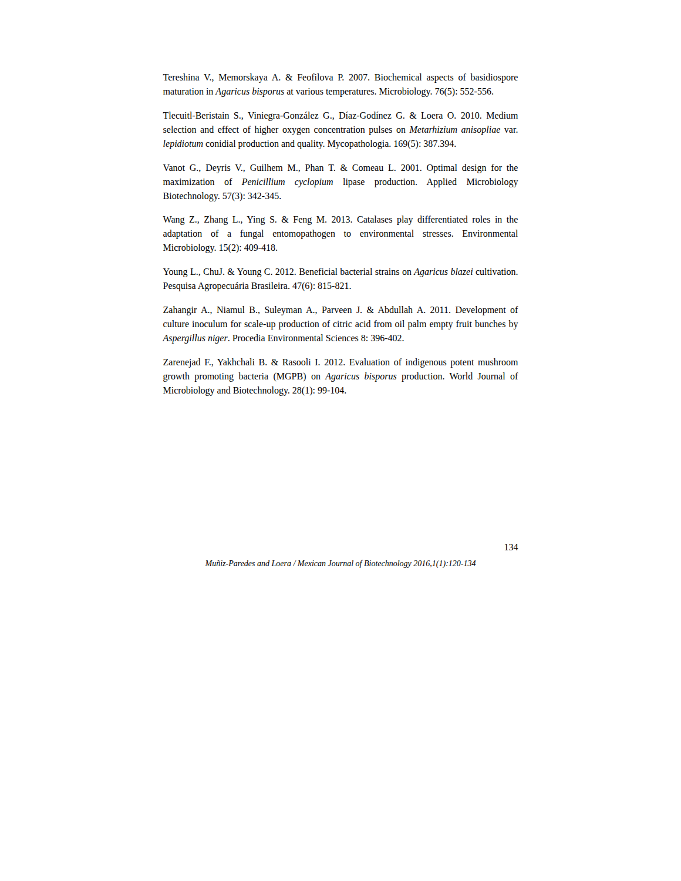Tereshina V., Memorskaya A. & Feofilova P. 2007. Biochemical aspects of basidiospore maturation in Agaricus bisporus at various temperatures. Microbiology. 76(5): 552-556.
Tlecuitl-Beristain S., Viniegra-González G., Díaz-Godínez G. & Loera O. 2010. Medium selection and effect of higher oxygen concentration pulses on Metarhizium anisopliae var. lepidiotum conidial production and quality. Mycopathologia. 169(5): 387.394.
Vanot G., Deyris V., Guilhem M., Phan T. & Comeau L. 2001. Optimal design for the maximization of Penicillium cyclopium lipase production. Applied Microbiology Biotechnology. 57(3): 342-345.
Wang Z., Zhang L., Ying S. & Feng M. 2013. Catalases play differentiated roles in the adaptation of a fungal entomopathogen to environmental stresses. Environmental Microbiology. 15(2): 409-418.
Young L., ChuJ. & Young C. 2012. Beneficial bacterial strains on Agaricus blazei cultivation. Pesquisa Agropecuária Brasileira. 47(6): 815-821.
Zahangir A., Niamul B., Suleyman A., Parveen J. & Abdullah A. 2011. Development of culture inoculum for scale-up production of citric acid from oil palm empty fruit bunches by Aspergillus niger. Procedia Environmental Sciences 8: 396-402.
Zarenejad F., Yakhchali B. & Rasooli I. 2012. Evaluation of indigenous potent mushroom growth promoting bacteria (MGPB) on Agaricus bisporus production. World Journal of Microbiology and Biotechnology. 28(1): 99-104.
134
Muñiz-Paredes and Loera / Mexican Journal of Biotechnology 2016,1(1):120-134